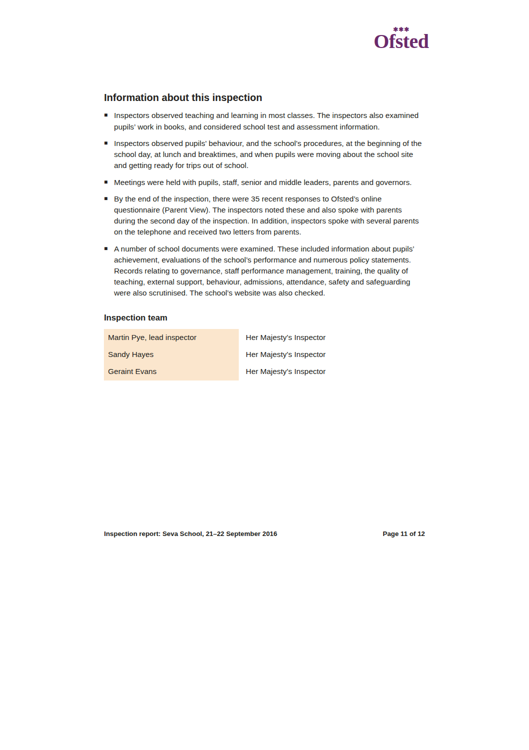✱✱✱
Ofsted
Information about this inspection
Inspectors observed teaching and learning in most classes. The inspectors also examined pupils’ work in books, and considered school test and assessment information.
Inspectors observed pupils’ behaviour, and the school’s procedures, at the beginning of the school day, at lunch and breaktimes, and when pupils were moving about the school site and getting ready for trips out of school.
Meetings were held with pupils, staff, senior and middle leaders, parents and governors.
By the end of the inspection, there were 35 recent responses to Ofsted’s online questionnaire (Parent View). The inspectors noted these and also spoke with parents during the second day of the inspection. In addition, inspectors spoke with several parents on the telephone and received two letters from parents.
A number of school documents were examined. These included information about pupils’ achievement, evaluations of the school’s performance and numerous policy statements. Records relating to governance, staff performance management, training, the quality of teaching, external support, behaviour, admissions, attendance, safety and safeguarding were also scrutinised. The school’s website was also checked.
Inspection team
| Martin Pye, lead inspector | Her Majesty’s Inspector |
| Sandy Hayes | Her Majesty’s Inspector |
| Geraint Evans | Her Majesty’s Inspector |
Inspection report: Seva School, 21–22 September 2016
Page 11 of 12